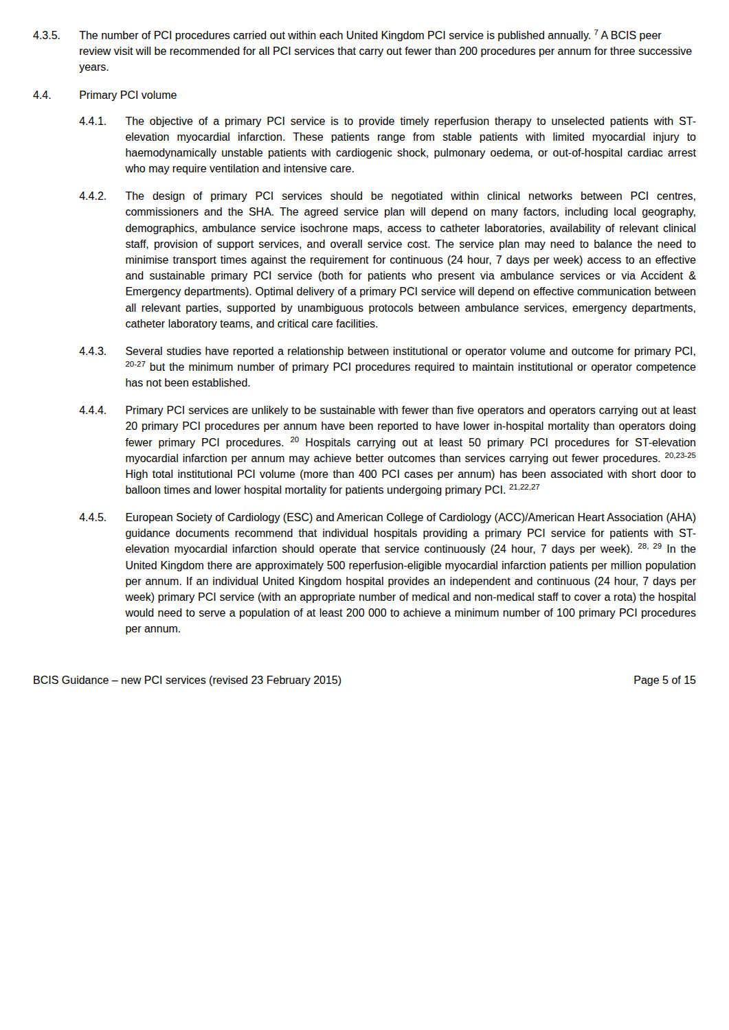4.3.5. The number of PCI procedures carried out within each United Kingdom PCI service is published annually. 7 A BCIS peer review visit will be recommended for all PCI services that carry out fewer than 200 procedures per annum for three successive years.
4.4. Primary PCI volume
4.4.1. The objective of a primary PCI service is to provide timely reperfusion therapy to unselected patients with ST-elevation myocardial infarction. These patients range from stable patients with limited myocardial injury to haemodynamically unstable patients with cardiogenic shock, pulmonary oedema, or out-of-hospital cardiac arrest who may require ventilation and intensive care.
4.4.2. The design of primary PCI services should be negotiated within clinical networks between PCI centres, commissioners and the SHA. The agreed service plan will depend on many factors, including local geography, demographics, ambulance service isochrone maps, access to catheter laboratories, availability of relevant clinical staff, provision of support services, and overall service cost. The service plan may need to balance the need to minimise transport times against the requirement for continuous (24 hour, 7 days per week) access to an effective and sustainable primary PCI service (both for patients who present via ambulance services or via Accident & Emergency departments). Optimal delivery of a primary PCI service will depend on effective communication between all relevant parties, supported by unambiguous protocols between ambulance services, emergency departments, catheter laboratory teams, and critical care facilities.
4.4.3. Several studies have reported a relationship between institutional or operator volume and outcome for primary PCI, 20-27 but the minimum number of primary PCI procedures required to maintain institutional or operator competence has not been established.
4.4.4. Primary PCI services are unlikely to be sustainable with fewer than five operators and operators carrying out at least 20 primary PCI procedures per annum have been reported to have lower in-hospital mortality than operators doing fewer primary PCI procedures. 20 Hospitals carrying out at least 50 primary PCI procedures for ST-elevation myocardial infarction per annum may achieve better outcomes than services carrying out fewer procedures. 20,23-25 High total institutional PCI volume (more than 400 PCI cases per annum) has been associated with short door to balloon times and lower hospital mortality for patients undergoing primary PCI. 21,22,27
4.4.5. European Society of Cardiology (ESC) and American College of Cardiology (ACC)/American Heart Association (AHA) guidance documents recommend that individual hospitals providing a primary PCI service for patients with ST-elevation myocardial infarction should operate that service continuously (24 hour, 7 days per week). 28, 29 In the United Kingdom there are approximately 500 reperfusion-eligible myocardial infarction patients per million population per annum. If an individual United Kingdom hospital provides an independent and continuous (24 hour, 7 days per week) primary PCI service (with an appropriate number of medical and non-medical staff to cover a rota) the hospital would need to serve a population of at least 200 000 to achieve a minimum number of 100 primary PCI procedures per annum.
BCIS Guidance – new PCI services (revised 23 February 2015) Page 5 of 15